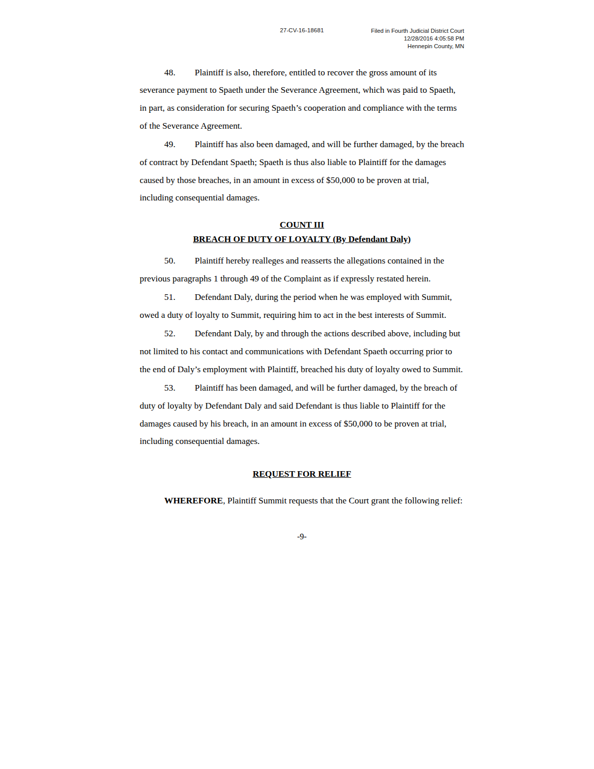27-CV-16-18681
Filed in Fourth Judicial District Court
12/28/2016 4:05:58 PM
Hennepin County, MN
48. Plaintiff is also, therefore, entitled to recover the gross amount of its severance payment to Spaeth under the Severance Agreement, which was paid to Spaeth, in part, as consideration for securing Spaeth’s cooperation and compliance with the terms of the Severance Agreement.
49. Plaintiff has also been damaged, and will be further damaged, by the breach of contract by Defendant Spaeth; Spaeth is thus also liable to Plaintiff for the damages caused by those breaches, in an amount in excess of $50,000 to be proven at trial, including consequential damages.
COUNT III
BREACH OF DUTY OF LOYALTY (By Defendant Daly)
50. Plaintiff hereby realleges and reasserts the allegations contained in the previous paragraphs 1 through 49 of the Complaint as if expressly restated herein.
51. Defendant Daly, during the period when he was employed with Summit, owed a duty of loyalty to Summit, requiring him to act in the best interests of Summit.
52. Defendant Daly, by and through the actions described above, including but not limited to his contact and communications with Defendant Spaeth occurring prior to the end of Daly’s employment with Plaintiff, breached his duty of loyalty owed to Summit.
53. Plaintiff has been damaged, and will be further damaged, by the breach of duty of loyalty by Defendant Daly and said Defendant is thus liable to Plaintiff for the damages caused by his breach, in an amount in excess of $50,000 to be proven at trial, including consequential damages.
REQUEST FOR RELIEF
WHEREFORE, Plaintiff Summit requests that the Court grant the following relief:
-9-